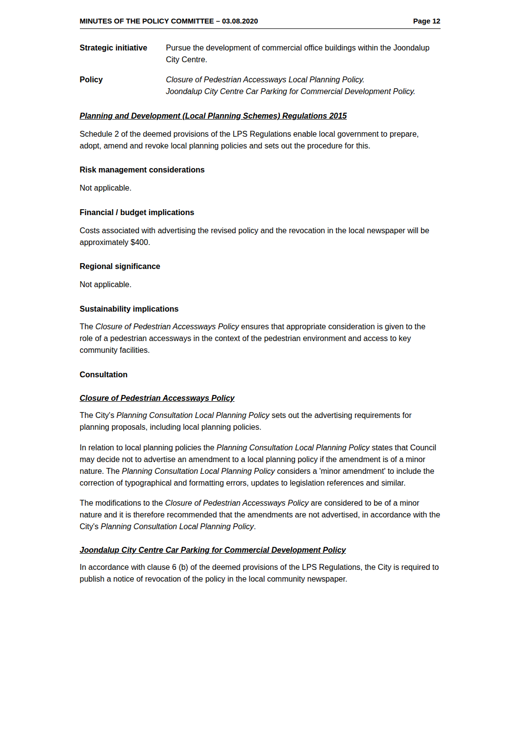Minutes of the Policy Committee – 03.08.2020 Page 12
Strategic initiative
Pursue the development of commercial office buildings within the Joondalup City Centre.
Policy
Closure of Pedestrian Accessways Local Planning Policy.
Joondalup City Centre Car Parking for Commercial Development Policy.
Planning and Development (Local Planning Schemes) Regulations 2015
Schedule 2 of the deemed provisions of the LPS Regulations enable local government to prepare, adopt, amend and revoke local planning policies and sets out the procedure for this.
Risk management considerations
Not applicable.
Financial / budget implications
Costs associated with advertising the revised policy and the revocation in the local newspaper will be approximately $400.
Regional significance
Not applicable.
Sustainability implications
The Closure of Pedestrian Accessways Policy ensures that appropriate consideration is given to the role of a pedestrian accessways in the context of the pedestrian environment and access to key community facilities.
Consultation
Closure of Pedestrian Accessways Policy
The City's Planning Consultation Local Planning Policy sets out the advertising requirements for planning proposals, including local planning policies.
In relation to local planning policies the Planning Consultation Local Planning Policy states that Council may decide not to advertise an amendment to a local planning policy if the amendment is of a minor nature. The Planning Consultation Local Planning Policy considers a 'minor amendment' to include the correction of typographical and formatting errors, updates to legislation references and similar.
The modifications to the Closure of Pedestrian Accessways Policy are considered to be of a minor nature and it is therefore recommended that the amendments are not advertised, in accordance with the City's Planning Consultation Local Planning Policy.
Joondalup City Centre Car Parking for Commercial Development Policy
In accordance with clause 6 (b) of the deemed provisions of the LPS Regulations, the City is required to publish a notice of revocation of the policy in the local community newspaper.